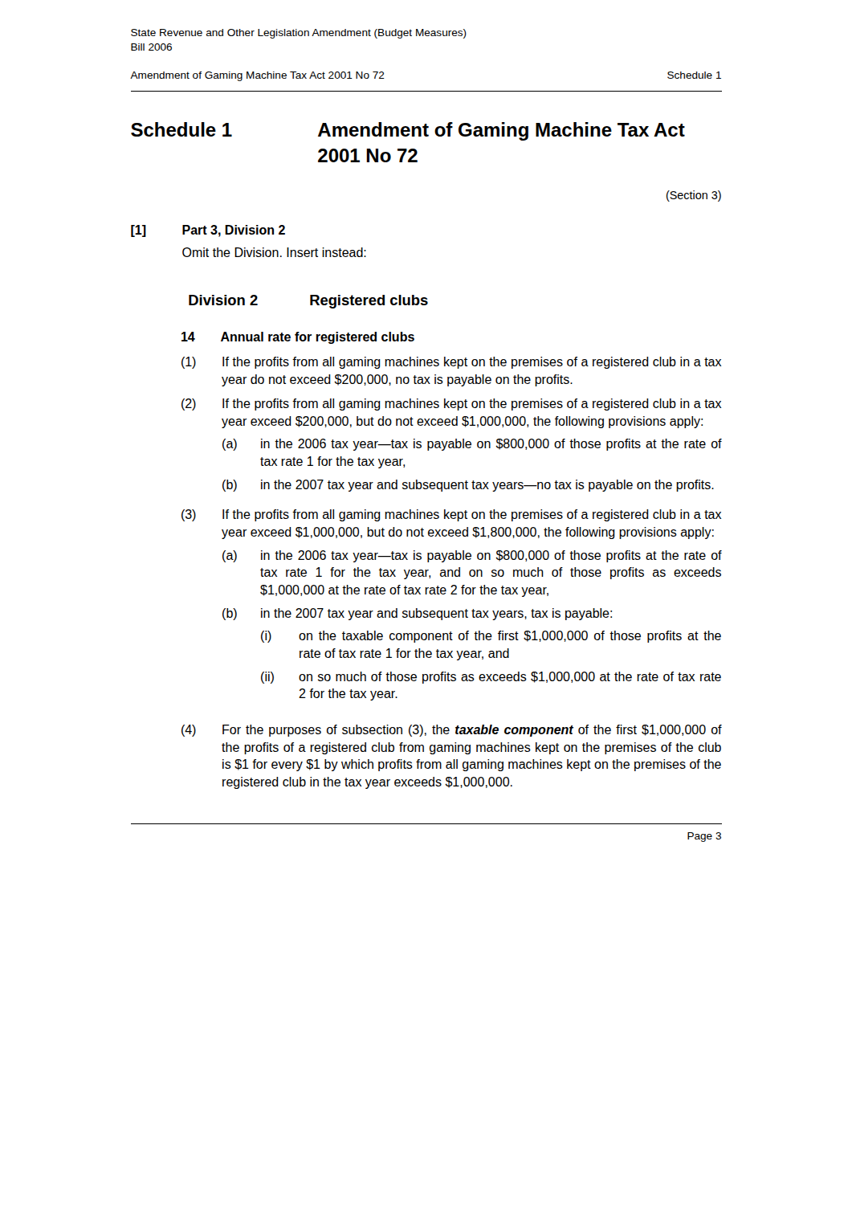State Revenue and Other Legislation Amendment (Budget Measures)
Bill 2006
Amendment of Gaming Machine Tax Act 2001 No 72 Schedule 1
Schedule 1 Amendment of Gaming Machine Tax Act 2001 No 72
(Section 3)
[1]
Part 3, Division 2
Omit the Division. Insert instead:
Division 2 Registered clubs
14 Annual rate for registered clubs
(1) If the profits from all gaming machines kept on the premises of a registered club in a tax year do not exceed $200,000, no tax is payable on the profits.
(2) If the profits from all gaming machines kept on the premises of a registered club in a tax year exceed $200,000, but do not exceed $1,000,000, the following provisions apply:
(a) in the 2006 tax year—tax is payable on $800,000 of those profits at the rate of tax rate 1 for the tax year,
(b) in the 2007 tax year and subsequent tax years—no tax is payable on the profits.
(3) If the profits from all gaming machines kept on the premises of a registered club in a tax year exceed $1,000,000, but do not exceed $1,800,000, the following provisions apply:
(a) in the 2006 tax year—tax is payable on $800,000 of those profits at the rate of tax rate 1 for the tax year, and on so much of those profits as exceeds $1,000,000 at the rate of tax rate 2 for the tax year,
(b) in the 2007 tax year and subsequent tax years, tax is payable:
(i) on the taxable component of the first $1,000,000 of those profits at the rate of tax rate 1 for the tax year, and
(ii) on so much of those profits as exceeds $1,000,000 at the rate of tax rate 2 for the tax year.
(4) For the purposes of subsection (3), the taxable component of the first $1,000,000 of the profits of a registered club from gaming machines kept on the premises of the club is $1 for every $1 by which profits from all gaming machines kept on the premises of the registered club in the tax year exceeds $1,000,000.
Page 3